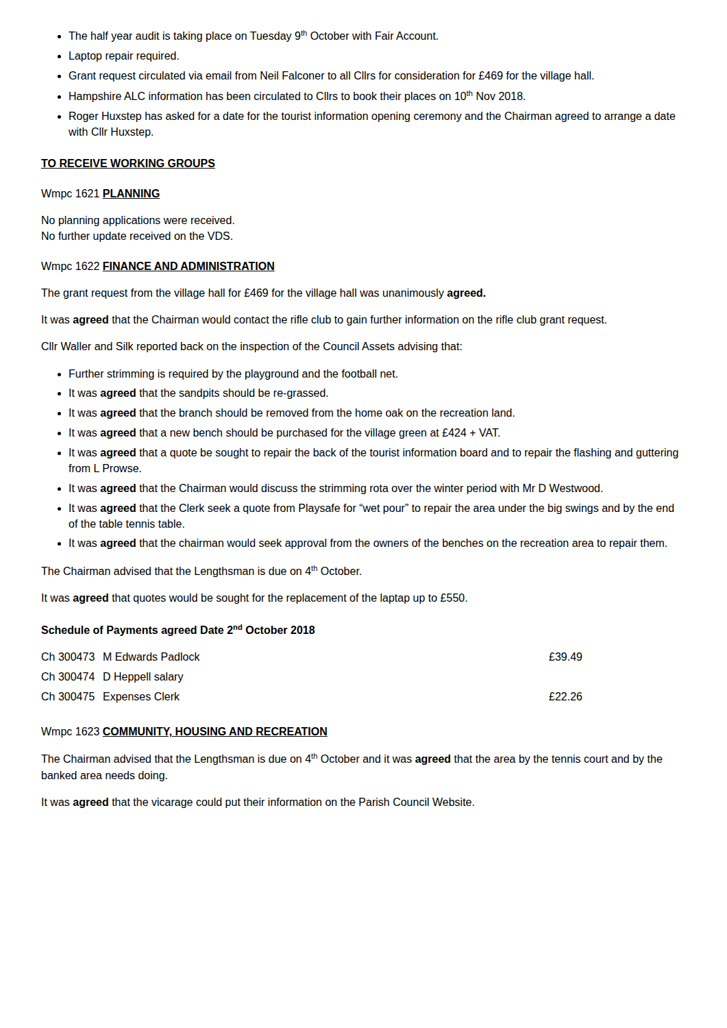The half year audit is taking place on Tuesday 9th October with Fair Account.
Laptop repair required.
Grant request circulated via email from Neil Falconer to all Cllrs for consideration for £469 for the village hall.
Hampshire ALC information has been circulated to Cllrs to book their places on 10th Nov 2018.
Roger Huxstep has asked for a date for the tourist information opening ceremony and the Chairman agreed to arrange a date with Cllr Huxstep.
TO RECEIVE WORKING GROUPS
Wmpc 1621 PLANNING
No planning applications were received.
No further update received on the VDS.
Wmpc 1622 FINANCE AND ADMINISTRATION
The grant request from the village hall for £469 for the village hall was unanimously agreed.
It was agreed that the Chairman would contact the rifle club to gain further information on the rifle club grant request.
Cllr Waller and Silk reported back on the inspection of the Council Assets advising that:
Further strimming is required by the playground and the football net.
It was agreed that the sandpits should be re-grassed.
It was agreed that the branch should be removed from the home oak on the recreation land.
It was agreed that a new bench should be purchased for the village green at £424 + VAT.
It was agreed that a quote be sought to repair the back of the tourist information board and to repair the flashing and guttering from L Prowse.
It was agreed that the Chairman would discuss the strimming rota over the winter period with Mr D Westwood.
It was agreed that the Clerk seek a quote from Playsafe for “wet pour” to repair the area under the big swings and by the end of the table tennis table.
It was agreed that the chairman would seek approval from the owners of the benches on the recreation area to repair them.
The Chairman advised that the Lengthsman is due on 4th October.
It was agreed that quotes would be sought for the replacement of the laptap up to £550.
Schedule of Payments agreed Date 2nd October 2018
| Ch 300473 | M Edwards Padlock | £39.49 |
| Ch 300474 | D Heppell salary | |
| Ch 300475 | Expenses Clerk | £22.26 |
Wmpc 1623 COMMUNITY, HOUSING AND RECREATION
The Chairman advised that the Lengthsman is due on 4th October and it was agreed that the area by the tennis court and by the banked area needs doing.
It was agreed that the vicarage could put their information on the Parish Council Website.